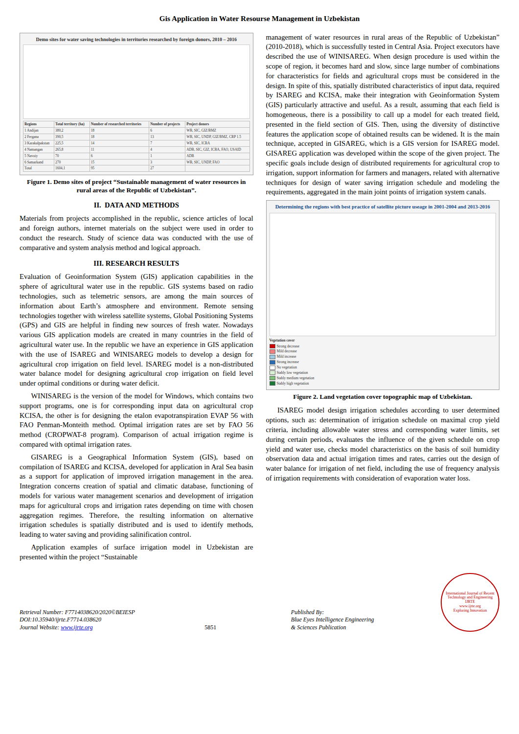Gis Application in Water Resourse Management in Uzbekistan
Demo sites for water saving technologies in territories researched by foreign donors, 2010 – 2016
| Regions | Total territory (ha) | Number of researched territories | Number of projects | Project donors |
| --- | --- | --- | --- | --- |
| 1 Andijan | 380,2 | 18 | 6 | WB, SIC, GIZ/BMZ |
| 2 Fergana | 390,5 | 18 | 13 | WB, SIC, UNDP, GIZ/BMZ, CRP 1.5 |
| 3 Karakalpakstan | 225,5 | 14 | 7 | WB, SIC, ICBA |
| 4 Namangan | 265,8 | 11 | 4 | ADB, SIC, GIZ, ICBA, FAO, USAID |
| 5 Navoiy | 70 | 6 | 1 | ADB |
| 6 Samarkand | 270 | 15 | 3 | WB, SIC, UNDP, FAO |
| Total | 1604,1 | 95 | 27 | |
Figure 1. Demo sites of project “Sustainable management of water resources in rural areas of the Republic of Uzbekistan”.
II. Data and Methods
Materials from projects accomplished in the republic, science articles of local and foreign authors, internet materials on the subject were used in order to conduct the research. Study of science data was conducted with the use of comparative and system analysis method and logical approach.
III. RESEARCH RESULTS
Evaluation of Geoinformation System (GIS) application capabilities in the sphere of agricultural water use in the republic. GIS systems based on radio technologies, such as telemetric sensors, are among the main sources of information about Earth’s atmosphere and environment. Remote sensing technologies together with wireless satellite systems, Global Positioning Systems (GPS) and GIS are helpful in finding new sources of fresh water. Nowadays various GIS application models are created in many countries in the field of agricultural water use. In the republic we have an experience in GIS application with the use of ISAREG and WINISAREG models to develop a design for agricultural crop irrigation on field level. ISAREG model is a non-distributed water balance model for designing agricultural crop irrigation on field level under optimal conditions or during water deficit.
WINISAREG is the version of the model for Windows, which contains two support programs, one is for corresponding input data on agricultural crop KCISA, the other is for designing the etalon evapotranspiration EVAP 56 with FAO Penman-Monteith method. Optimal irrigation rates are set by FAO 56 method (CROPWAT-8 program). Comparison of actual irrigation regime is compared with optimal irrigation rates.
GISAREG is a Geographical Information System (GIS), based on compilation of ISAREG and KCISA, developed for application in Aral Sea basin as a support for application of improved irrigation management in the area. Integration concerns creation of spatial and climatic database, functioning of models for various water management scenarios and development of irrigation maps for agricultural crops and irrigation rates depending on time with chosen aggregation regimes. Therefore, the resulting information on alternative irrigation schedules is spatially distributed and is used to identify methods, leading to water saving and providing salinification control.
Application examples of surface irrigation model in Uzbekistan are presented within the project “Sustainable
management of water resources in rural areas of the Republic of Uzbekistan” (2010-2018), which is successfully tested in Central Asia. Project executors have described the use of WINISAREG. When design procedure is used within the scope of region, it becomes hard and slow, since large number of combinations for characteristics for fields and agricultural crops must be considered in the design. In spite of this, spatially distributed characteristics of input data, required by ISAREG and KCISA, make their integration with Geoinformation System (GIS) particularly attractive and useful. As a result, assuming that each field is homogeneous, there is a possibility to call up a model for each treated field, presented in the field section of GIS. Then, using the diversity of distinctive features the application scope of obtained results can be widened. It is the main technique, accepted in GISAREG, which is a GIS version for ISAREG model. GISAREG application was developed within the scope of the given project. The specific goals include design of distributed requirements for agricultural crop to irrigation, support information for farmers and managers, related with alternative techniques for design of water saving irrigation schedule and modeling the requirements, aggregated in the main joint points of irrigation system canals.
Determining the regions with best practice of satellite picture useage in 2001-2004 and 2013-2016
Vegetation cover
Strong decrease
Mild decrease
Mild increase
Strong increase
No vegetation
Stably low vegetation
Stably medium vegetation
Stably high vegetation
Figure 2. Land vegetation cover topographic map of Uzbekistan.
ISAREG model design irrigation schedules according to user determined options, such as: determination of irrigation schedule on maximal crop yield criteria, including allowable water stress and corresponding water limits, set during certain periods, evaluates the influence of the given schedule on crop yield and water use, checks model characteristics on the basis of soil humidity observation data and actual irrigation times and rates, carries out the design of water balance for irrigation of net field, including the use of frequency analysis of irrigation requirements with consideration of evaporation water loss.
Retrieval Number: F7714038620/2020©BEIESP
DOI:10.35940/ijrte.F7714.038620
Journal Website: www.ijrte.org
5851
Published By:
Blue Eyes Intelligence Engineering
& Sciences Publication
International Journal of Recent Technology and Engineering
IJRTE
www.ijrte.org
Exploring Innovation